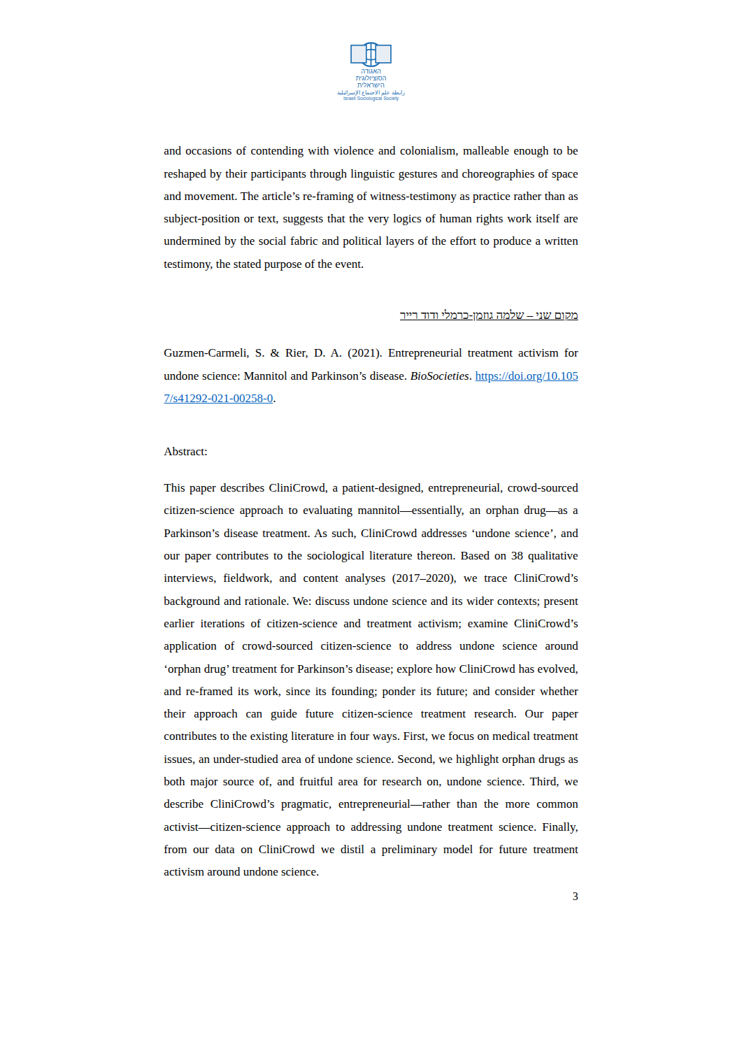and occasions of contending with violence and colonialism, malleable enough to be reshaped by their participants through linguistic gestures and choreographies of space and movement. The article’s re-framing of witness-testimony as practice rather than as subject-position or text, suggests that the very logics of human rights work itself are undermined by the social fabric and political layers of the effort to produce a written testimony, the stated purpose of the event.
מקום שני – שלמה גוזמן-כרמלי ודוד רייר
Guzmen-Carmeli, S. & Rier, D. A. (2021). Entrepreneurial treatment activism for undone science: Mannitol and Parkinson’s disease. BioSocieties. https://doi.org/10.1057/s41292-021-00258-0.
Abstract:
This paper describes CliniCrowd, a patient-designed, entrepreneurial, crowd-sourced citizen-science approach to evaluating mannitol—essentially, an orphan drug—as a Parkinson’s disease treatment. As such, CliniCrowd addresses ‘undone science’, and our paper contributes to the sociological literature thereon. Based on 38 qualitative interviews, fieldwork, and content analyses (2017–2020), we trace CliniCrowd’s background and rationale. We: discuss undone science and its wider contexts; present earlier iterations of citizen-science and treatment activism; examine CliniCrowd’s application of crowd-sourced citizen-science to address undone science around ‘orphan drug’ treatment for Parkinson’s disease; explore how CliniCrowd has evolved, and re-framed its work, since its founding; ponder its future; and consider whether their approach can guide future citizen-science treatment research. Our paper contributes to the existing literature in four ways. First, we focus on medical treatment issues, an under-studied area of undone science. Second, we highlight orphan drugs as both major source of, and fruitful area for research on, undone science. Third, we describe CliniCrowd’s pragmatic, entrepreneurial—rather than the more common activist—citizen-science approach to addressing undone treatment science. Finally, from our data on CliniCrowd we distil a preliminary model for future treatment activism around undone science.
3